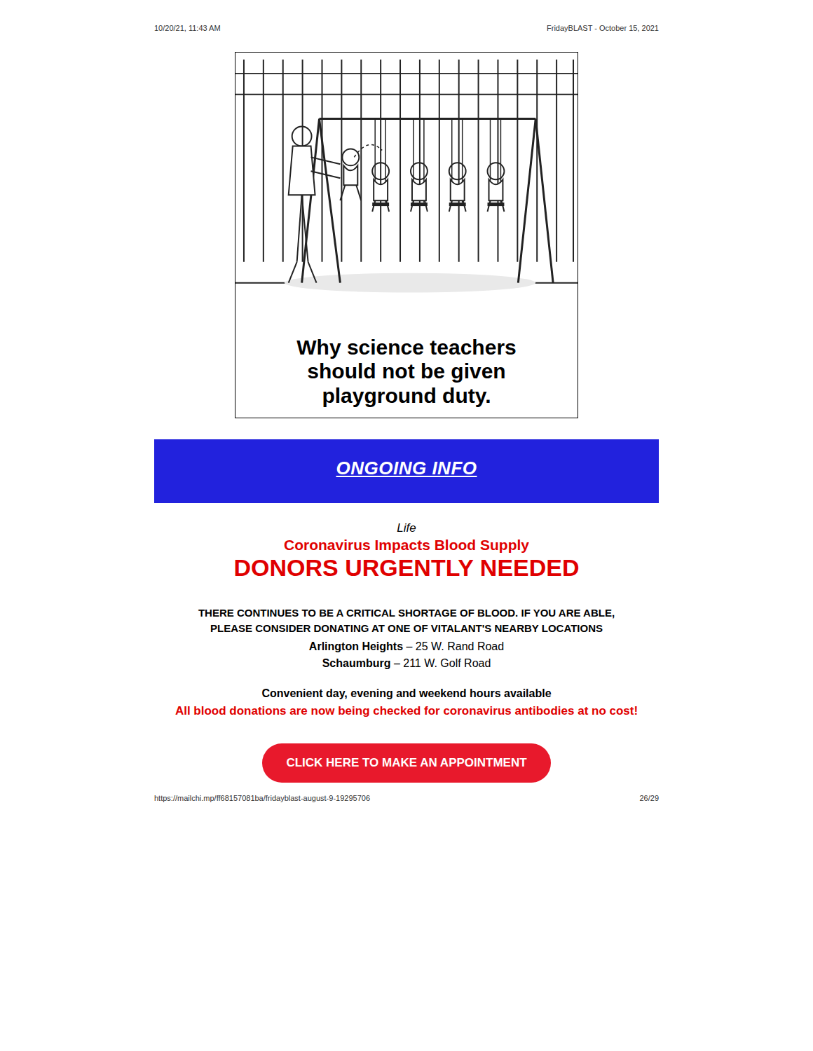10/20/21, 11:43 AM FridayBLAST - October 15, 2021
Why science teachers
should not be given
playground duty.
ONGOING INFO
Life
Coronavirus Impacts Blood Supply
DONORS URGENTLY NEEDED
THERE CONTINUES TO BE A CRITICAL SHORTAGE OF BLOOD. IF YOU ARE ABLE,
PLEASE CONSIDER DONATING AT ONE OF VITALANT'S NEARBY LOCATIONS
Arlington Heights – 25 W. Rand Road
Schaumburg – 211 W. Golf Road
Convenient day, evening and weekend hours available
All blood donations are now being checked for coronavirus antibodies at no cost!
CLICK HERE TO MAKE AN APPOINTMENT
https://mailchi.mp/ff68157081ba/fridayblast-august-9-19295706 26/29